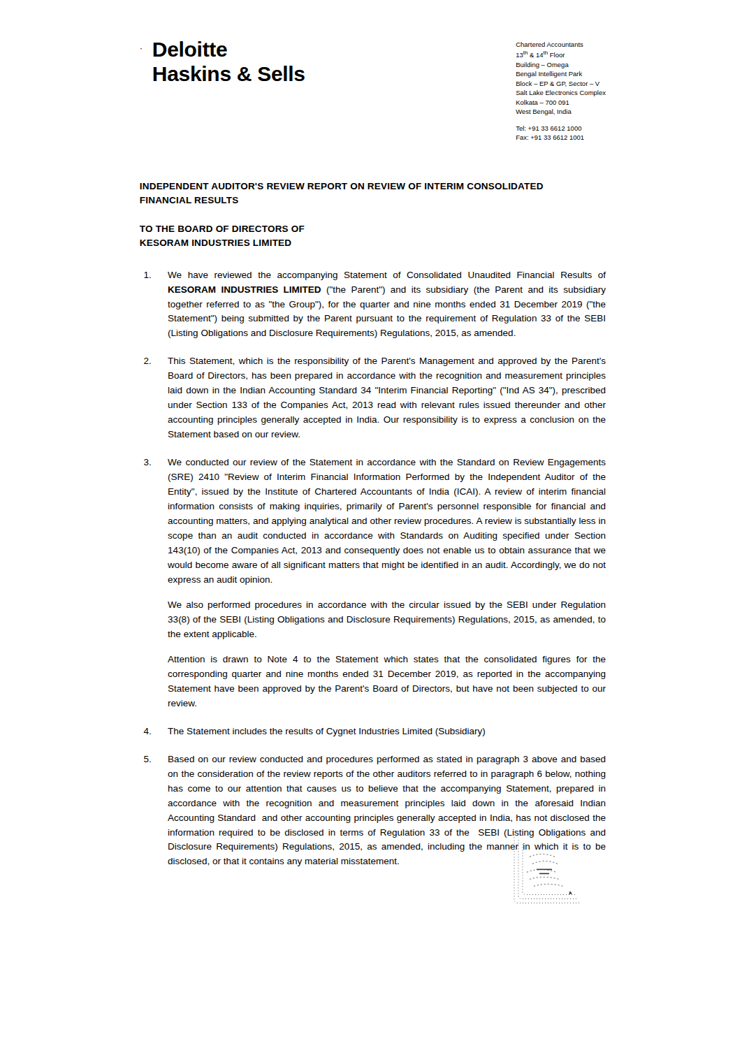· Deloitte
Haskins & Sells
Chartered Accountants
13th & 14th Floor
Building – Omega
Bengal Intelligent Park
Block – EP & GP, Sector – V
Salt Lake Electronics Complex
Kolkata – 700 091
West Bengal, India Tel: +91 33 6612 1000
Fax: +91 33 6612 1001
INDEPENDENT AUDITOR'S REVIEW REPORT ON REVIEW OF INTERIM CONSOLIDATED
FINANCIAL RESULTS
TO THE BOARD OF DIRECTORS OF
KESORAM INDUSTRIES LIMITED
We have reviewed the accompanying Statement of Consolidated Unaudited Financial Results of KESORAM INDUSTRIES LIMITED ("the Parent") and its subsidiary (the Parent and its subsidiary together referred to as "the Group"), for the quarter and nine months ended 31 December 2019 ("the Statement") being submitted by the Parent pursuant to the requirement of Regulation 33 of the SEBI (Listing Obligations and Disclosure Requirements) Regulations, 2015, as amended.
This Statement, which is the responsibility of the Parent's Management and approved by the Parent's Board of Directors, has been prepared in accordance with the recognition and measurement principles laid down in the Indian Accounting Standard 34 "Interim Financial Reporting" ("Ind AS 34"), prescribed under Section 133 of the Companies Act, 2013 read with relevant rules issued thereunder and other accounting principles generally accepted in India. Our responsibility is to express a conclusion on the Statement based on our review.
We conducted our review of the Statement in accordance with the Standard on Review Engagements (SRE) 2410 "Review of Interim Financial Information Performed by the Independent Auditor of the Entity", issued by the Institute of Chartered Accountants of India (ICAI). A review of interim financial information consists of making inquiries, primarily of Parent's personnel responsible for financial and accounting matters, and applying analytical and other review procedures. A review is substantially less in scope than an audit conducted in accordance with Standards on Auditing specified under Section 143(10) of the Companies Act, 2013 and consequently does not enable us to obtain assurance that we would become aware of all significant matters that might be identified in an audit. Accordingly, we do not express an audit opinion.
We also performed procedures in accordance with the circular issued by the SEBI under Regulation 33(8) of the SEBI (Listing Obligations and Disclosure Requirements) Regulations, 2015, as amended, to the extent applicable.
Attention is drawn to Note 4 to the Statement which states that the consolidated figures for the corresponding quarter and nine months ended 31 December 2019, as reported in the accompanying Statement have been approved by the Parent's Board of Directors, but have not been subjected to our review.
The Statement includes the results of Cygnet Industries Limited (Subsidiary)
Based on our review conducted and procedures performed as stated in paragraph 3 above and based on the consideration of the review reports of the other auditors referred to in paragraph 6 below, nothing has come to our attention that causes us to believe that the accompanying Statement, prepared in accordance with the recognition and measurement principles laid down in the aforesaid Indian Accounting Standard and other accounting principles generally accepted in India, has not disclosed the information required to be disclosed in terms of Regulation 33 of the SEBI (Listing Obligations and Disclosure Requirements) Regulations, 2015, as amended, including the manner in which it is to be disclosed, or that it contains any material misstatement.